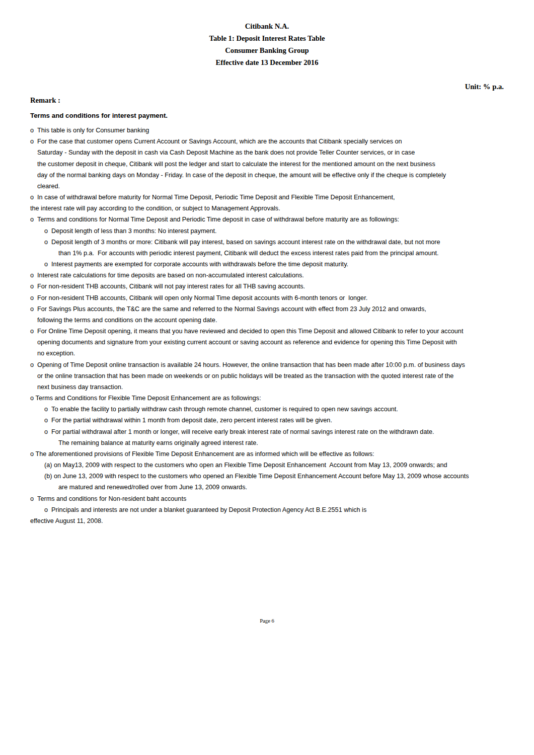Citibank N.A.
Table 1: Deposit Interest Rates Table
Consumer Banking Group
Effective date 13 December 2016
Unit: % p.a.
Remark :
Terms and conditions for interest payment.
o This table is only for Consumer banking
o For the case that customer opens Current Account or Savings Account, which are the accounts that Citibank specially services on
Saturday - Sunday with the deposit in cash via Cash Deposit Machine as the bank does not provide Teller Counter services, or in case
the customer deposit in cheque, Citibank will post the ledger and start to calculate the interest for the mentioned amount on the next business
day of the normal banking days on Monday - Friday. In case of the deposit in cheque, the amount will be effective only if the cheque is completely
cleared.
o In case of withdrawal before maturity for Normal Time Deposit, Periodic Time Deposit and Flexible Time Deposit Enhancement,
the interest rate will pay according to the condition, or subject to Management Approvals.
o Terms and conditions for Normal Time Deposit and Periodic Time deposit in case of withdrawal before maturity are as followings:
o Deposit length of less than 3 months: No interest payment.
o Deposit length of 3 months or more: Citibank will pay interest, based on savings account interest rate on the withdrawal date, but not more
than 1% p.a. For accounts with periodic interest payment, Citibank will deduct the excess interest rates paid from the principal amount.
o Interest payments are exempted for corporate accounts with withdrawals before the time deposit maturity.
o Interest rate calculations for time deposits are based on non-accumulated interest calculations.
o For non-resident THB accounts, Citibank will not pay interest rates for all THB saving accounts.
o For non-resident THB accounts, Citibank will open only Normal Time deposit accounts with 6-month tenors or longer.
o For Savings Plus accounts, the T&C are the same and referred to the Normal Savings account with effect from 23 July 2012 and onwards,
following the terms and conditions on the account opening date.
o For Online Time Deposit opening, it means that you have reviewed and decided to open this Time Deposit and allowed Citibank to refer to your account
opening documents and signature from your existing current account or saving account as reference and evidence for opening this Time Deposit with
no exception.
o Opening of Time Deposit online transaction is available 24 hours. However, the online transaction that has been made after 10:00 p.m. of business days
or the online transaction that has been made on weekends or on public holidays will be treated as the transaction with the quoted interest rate of the
next business day transaction.
o Terms and Conditions for Flexible Time Deposit Enhancement are as followings:
o To enable the facility to partially withdraw cash through remote channel, customer is required to open new savings account.
o For the partial withdrawal within 1 month from deposit date, zero percent interest rates will be given.
o For partial withdrawal after 1 month or longer, will receive early break interest rate of normal savings interest rate on the withdrawn date.
The remaining balance at maturity earns originally agreed interest rate.
o The aforementioned provisions of Flexible Time Deposit Enhancement are as informed which will be effective as follows:
(a) on May13, 2009 with respect to the customers who open an Flexible Time Deposit Enhancement Account from May 13, 2009 onwards; and
(b) on June 13, 2009 with respect to the customers who opened an Flexible Time Deposit Enhancement Account before May 13, 2009 whose accounts
are matured and renewed/rolled over from June 13, 2009 onwards.
o Terms and conditions for Non-resident baht accounts
o Principals and interests are not under a blanket guaranteed by Deposit Protection Agency Act B.E.2551 which is
effective August 11, 2008.
Page 6